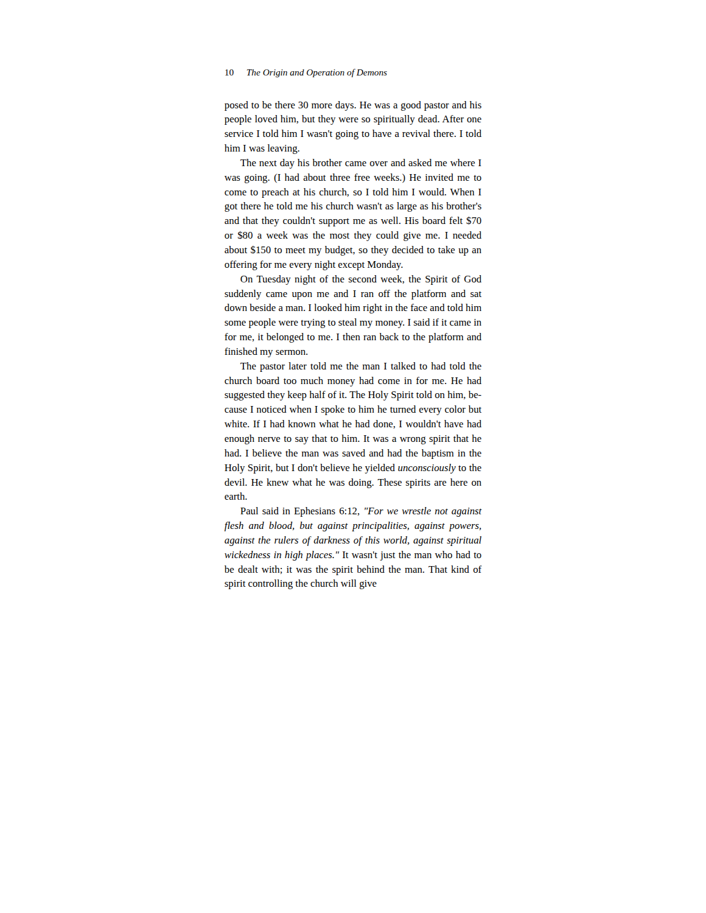10 The Origin and Operation of Demons
posed to be there 30 more days. He was a good pastor and his people loved him, but they were so spiritually dead. After one service I told him I wasn't going to have a revival there. I told him I was leaving.
The next day his brother came over and asked me where I was going. (I had about three free weeks.) He invited me to come to preach at his church, so I told him I would. When I got there he told me his church wasn't as large as his brother's and that they couldn't support me as well. His board felt $70 or $80 a week was the most they could give me. I needed about $150 to meet my budget, so they decided to take up an offering for me every night except Monday.
On Tuesday night of the second week, the Spirit of God suddenly came upon me and I ran off the platform and sat down beside a man. I looked him right in the face and told him some people were trying to steal my money. I said if it came in for me, it belonged to me. I then ran back to the platform and finished my sermon.
The pastor later told me the man I talked to had told the church board too much money had come in for me. He had suggested they keep half of it. The Holy Spirit told on him, because I noticed when I spoke to him he turned every color but white. If I had known what he had done, I wouldn't have had enough nerve to say that to him. It was a wrong spirit that he had. I believe the man was saved and had the baptism in the Holy Spirit, but I don't believe he yielded unconsciously to the devil. He knew what he was doing. These spirits are here on earth.
Paul said in Ephesians 6:12, "For we wrestle not against flesh and blood, but against principalities, against powers, against the rulers of darkness of this world, against spiritual wickedness in high places." It wasn't just the man who had to be dealt with; it was the spirit behind the man. That kind of spirit controlling the church will give